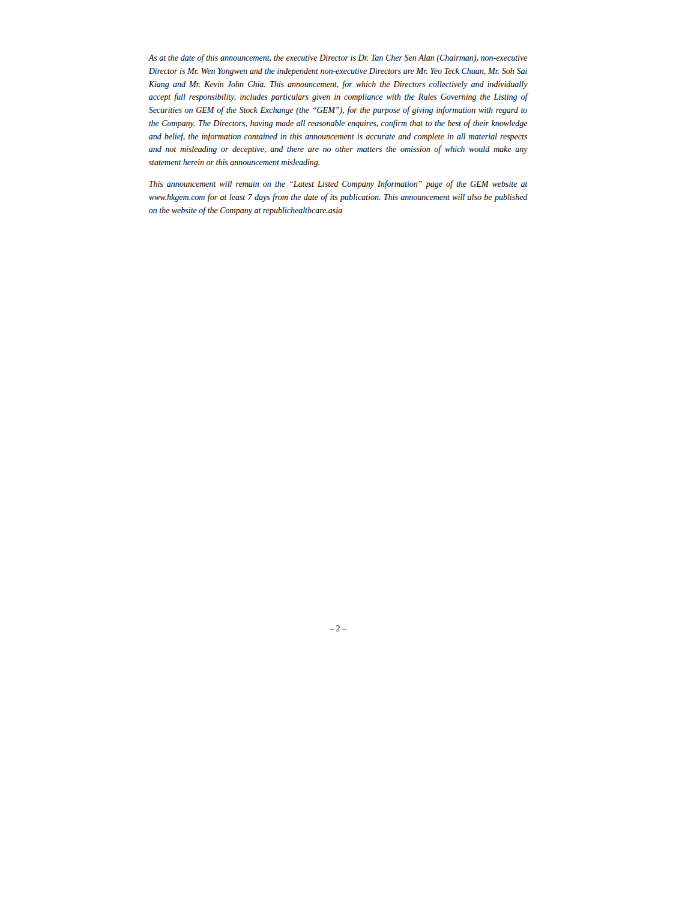As at the date of this announcement, the executive Director is Dr. Tan Cher Sen Alan (Chairman), non-executive Director is Mr. Wen Yongwen and the independent non-executive Directors are Mr. Yeo Teck Chuan, Mr. Soh Sai Kiang and Mr. Kevin John Chia. This announcement, for which the Directors collectively and individually accept full responsibility, includes particulars given in compliance with the Rules Governing the Listing of Securities on GEM of the Stock Exchange (the “GEM”), for the purpose of giving information with regard to the Company. The Directors, having made all reasonable enquires, confirm that to the best of their knowledge and belief, the information contained in this announcement is accurate and complete in all material respects and not misleading or deceptive, and there are no other matters the omission of which would make any statement herein or this announcement misleading.
This announcement will remain on the “Latest Listed Company Information” page of the GEM website at www.hkgem.com for at least 7 days from the date of its publication. This announcement will also be published on the website of the Company at republichealthcare.asia
– 2 –